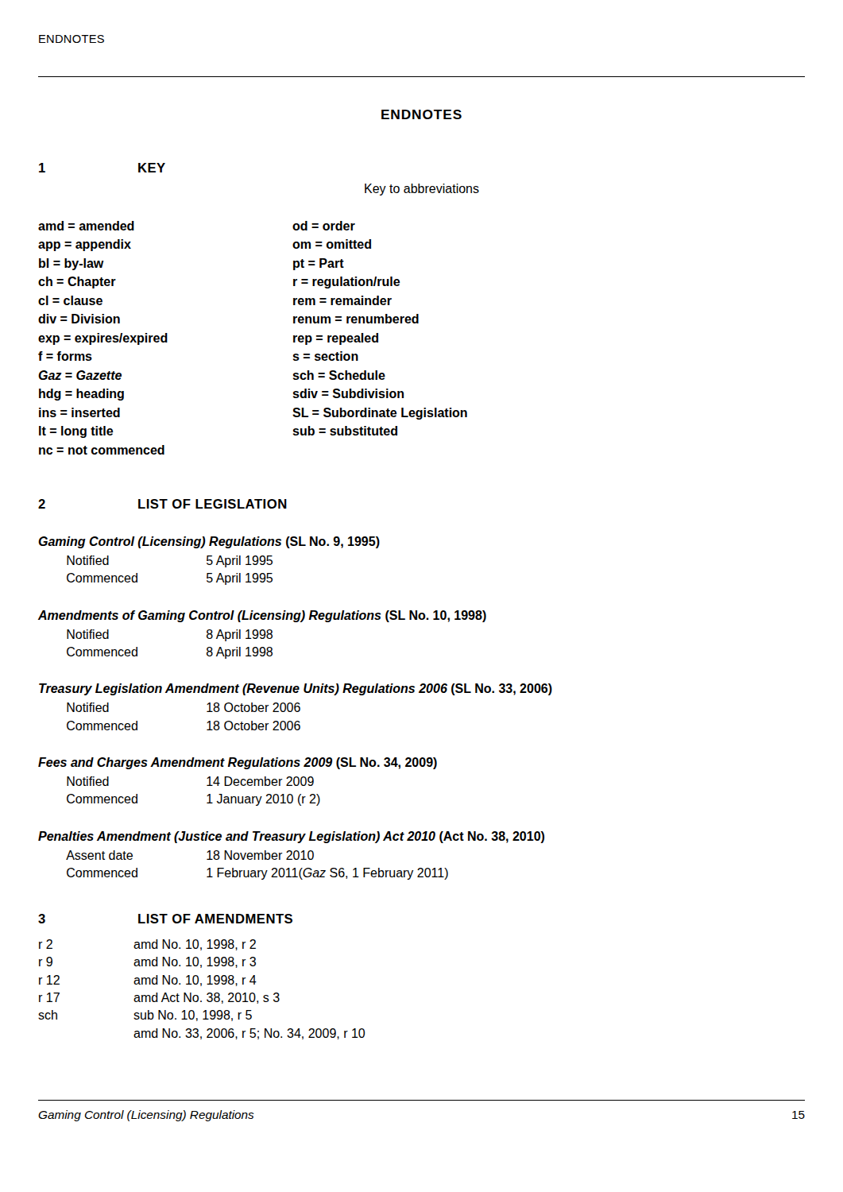ENDNOTES
ENDNOTES
1 KEY
Key to abbreviations
| amd = amended | od = order |
| app = appendix | om = omitted |
| bl = by-law | pt = Part |
| ch = Chapter | r = regulation/rule |
| cl = clause | rem = remainder |
| div = Division | renum = renumbered |
| exp = expires/expired | rep = repealed |
| f = forms | s = section |
| Gaz = Gazette | sch = Schedule |
| hdg = heading | sdiv = Subdivision |
| ins = inserted | SL = Subordinate Legislation |
| lt = long title | sub = substituted |
| nc = not commenced | |
2 LIST OF LEGISLATION
Gaming Control (Licensing) Regulations (SL No. 9, 1995)
| Notified | 5 April 1995 |
| Commenced | 5 April 1995 |
Amendments of Gaming Control (Licensing) Regulations (SL No. 10, 1998)
| Notified | 8 April 1998 |
| Commenced | 8 April 1998 |
Treasury Legislation Amendment (Revenue Units) Regulations 2006 (SL No. 33, 2006)
| Notified | 18 October 2006 |
| Commenced | 18 October 2006 |
Fees and Charges Amendment Regulations 2009 (SL No. 34, 2009)
| Notified | 14 December 2009 |
| Commenced | 1 January 2010 (r 2) |
Penalties Amendment (Justice and Treasury Legislation) Act 2010 (Act No. 38, 2010)
| Assent date | 18 November 2010 |
| Commenced | 1 February 2011( Gaz S6, 1 February 2011) |
3 LIST OF AMENDMENTS
| r 2 | amd No. 10, 1998, r 2 |
| r 9 | amd No. 10, 1998, r 3 |
| r 12 | amd No. 10, 1998, r 4 |
| r 17 | amd Act No. 38, 2010, s 3 |
| sch | sub No. 10, 1998, r 5 |
| | amd No. 33, 2006, r 5; No. 34, 2009, r 10 |
Gaming Control (Licensing) Regulations 15